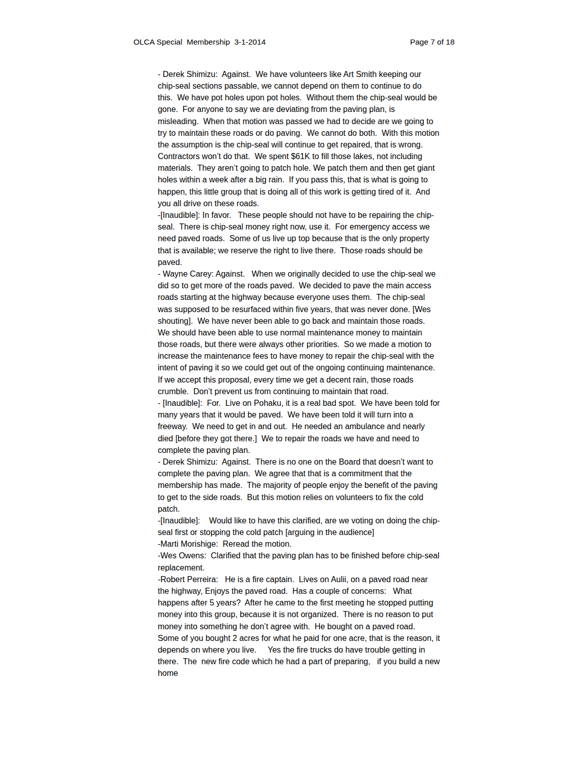OLCA Special Membership 3-1-2014 Page 7 of 18
- Derek Shimizu: Against. We have volunteers like Art Smith keeping our chip-seal sections passable, we cannot depend on them to continue to do this. We have pot holes upon pot holes. Without them the chip-seal would be gone. For anyone to say we are deviating from the paving plan, is misleading. When that motion was passed we had to decide are we going to try to maintain these roads or do paving. We cannot do both. With this motion the assumption is the chip-seal will continue to get repaired, that is wrong. Contractors won’t do that. We spent $61K to fill those lakes, not including materials. They aren’t going to patch hole. We patch them and then get giant holes within a week after a big rain. If you pass this, that is what is going to happen, this little group that is doing all of this work is getting tired of it. And you all drive on these roads.
-[Inaudible]: In favor. These people should not have to be repairing the chip-seal. There is chip-seal money right now, use it. For emergency access we need paved roads. Some of us live up top because that is the only property that is available; we reserve the right to live there. Those roads should be paved.
- Wayne Carey: Against. When we originally decided to use the chip-seal we did so to get more of the roads paved. We decided to pave the main access roads starting at the highway because everyone uses them. The chip-seal was supposed to be resurfaced within five years, that was never done. [Wes shouting]. We have never been able to go back and maintain those roads. We should have been able to use normal maintenance money to maintain those roads, but there were always other priorities. So we made a motion to increase the maintenance fees to have money to repair the chip-seal with the intent of paving it so we could get out of the ongoing continuing maintenance. If we accept this proposal, every time we get a decent rain, those roads crumble. Don’t prevent us from continuing to maintain that road.
- [Inaudible]: For. Live on Pohaku, it is a real bad spot. We have been told for many years that it would be paved. We have been told it will turn into a freeway. We need to get in and out. He needed an ambulance and nearly died [before they got there.] We to repair the roads we have and need to complete the paving plan.
- Derek Shimizu: Against. There is no one on the Board that doesn’t want to complete the paving plan. We agree that that is a commitment that the membership has made. The majority of people enjoy the benefit of the paving to get to the side roads. But this motion relies on volunteers to fix the cold patch.
-[Inaudible]: Would like to have this clarified, are we voting on doing the chip-seal first or stopping the cold patch [arguing in the audience]
-Marti Morishige: Reread the motion.
-Wes Owens: Clarified that the paving plan has to be finished before chip-seal replacement.
-Robert Perreira: He is a fire captain. Lives on Aulii, on a paved road near the highway, Enjoys the paved road. Has a couple of concerns: What happens after 5 years? After he came to the first meeting he stopped putting money into this group, because it is not organized. There is no reason to put money into something he don’t agree with. He bought on a paved road. Some of you bought 2 acres for what he paid for one acre, that is the reason, it depends on where you live. Yes the fire trucks do have trouble getting in there. The new fire code which he had a part of preparing, if you build a new home